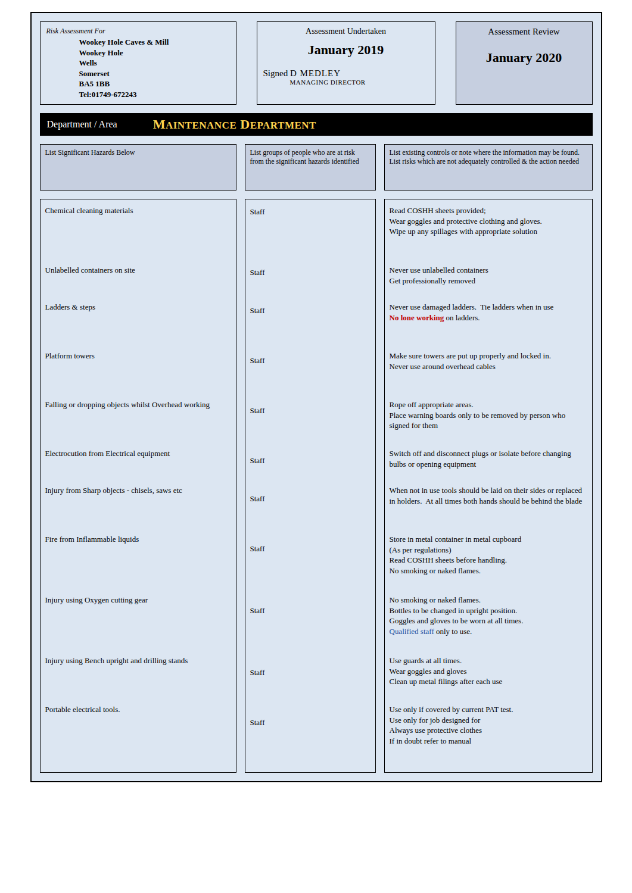Risk Assessment For
Wookey Hole Caves & Mill
Wookey Hole
Wells
Somerset
BA5 1BB
Tel:01749-672243
Assessment Undertaken
January 2019
Signed D MEDLEY
MANAGING DIRECTOR
Assessment Review
January 2020
Department / Area MAINTENANCE DEPARTMENT
List Significant Hazards Below
List groups of people who are at risk from the significant hazards identified
List existing controls or note where the information may be found. List risks which are not adequately controlled & the action needed
Chemical cleaning materials
Unlabelled containers on site
Ladders & steps
Platform towers
Falling or dropping objects whilst Overhead working
Electrocution from Electrical equipment
Injury from Sharp objects - chisels, saws etc
Fire from Inflammable liquids
Injury using Oxygen cutting gear
Injury using Bench upright and drilling stands
Portable electrical tools.
Staff
Staff
Staff
Staff
Staff
Staff
Staff
Staff
Staff
Staff
Staff
Read COSHH sheets provided;
Wear goggles and protective clothing and gloves.
Wipe up any spillages with appropriate solution
Never use unlabelled containers
Get professionally removed
Never use damaged ladders. Tie ladders when in use
No lone working on ladders.
Make sure towers are put up properly and locked in.
Never use around overhead cables
Rope off appropriate areas.
Place warning boards only to be removed by person who signed for them
Switch off and disconnect plugs or isolate before changing bulbs or opening equipment
When not in use tools should be laid on their sides or replaced in holders. At all times both hands should be behind the blade
Store in metal container in metal cupboard
(As per regulations)
Read COSHH sheets before handling.
No smoking or naked flames.
No smoking or naked flames.
Bottles to be changed in upright position.
Goggles and gloves to be worn at all times.
Qualified staff only to use.
Use guards at all times.
Wear goggles and gloves
Clean up metal filings after each use
Use only if covered by current PAT test.
Use only for job designed for
Always use protective clothes
If in doubt refer to manual